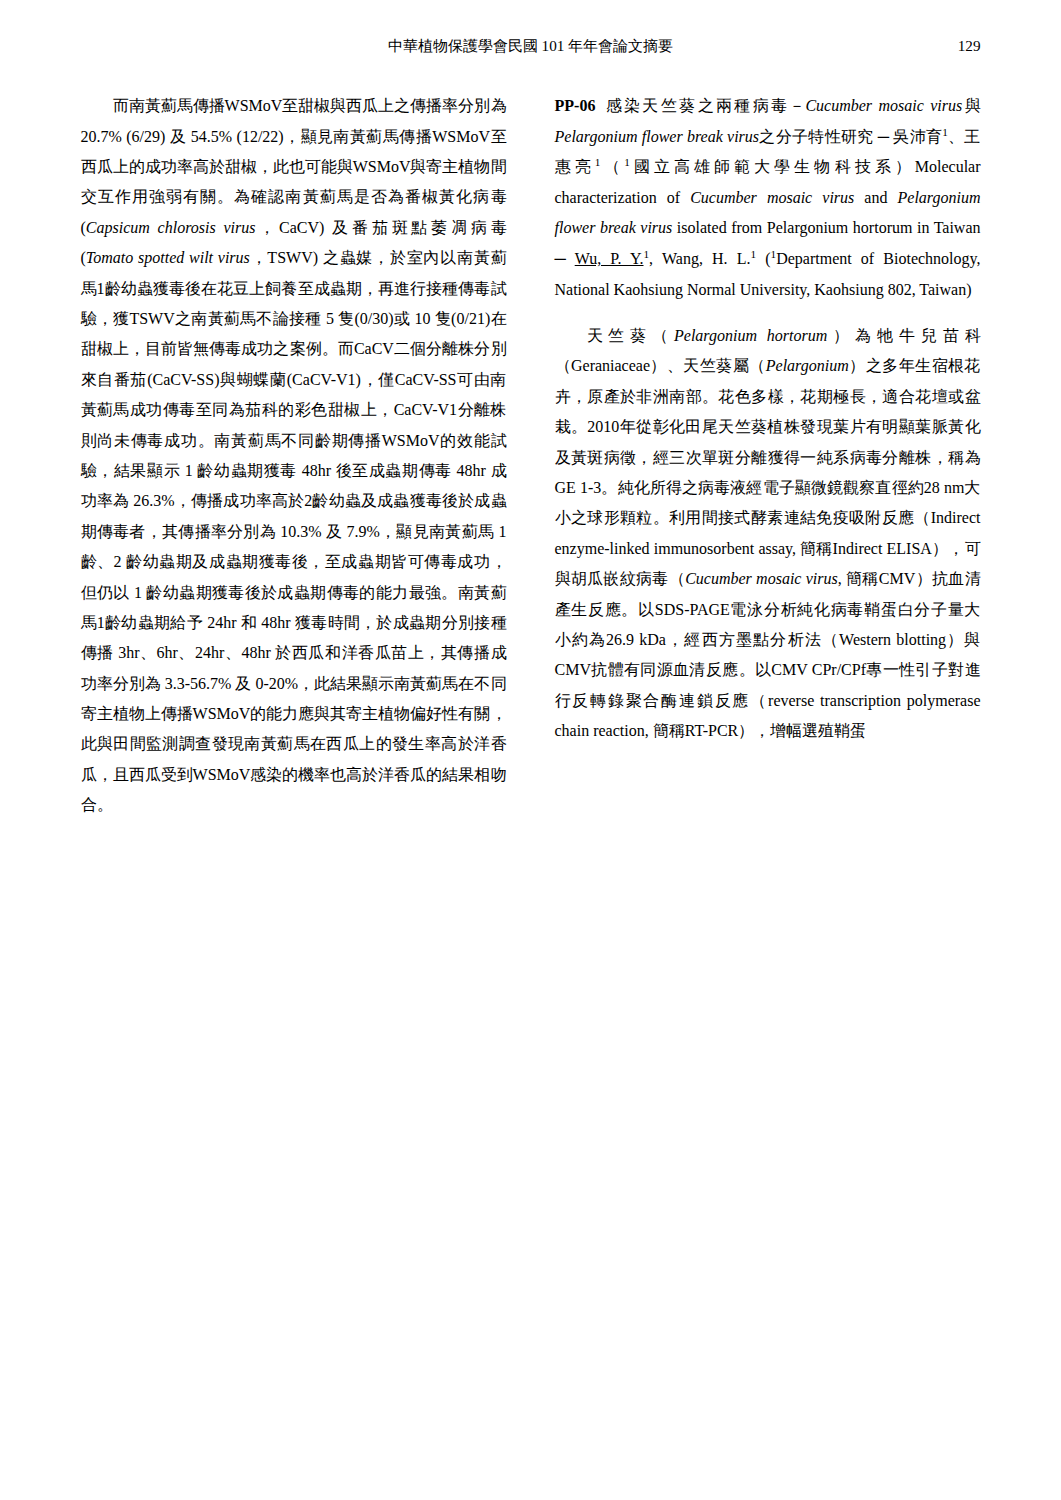中華植物保護學會民國 101 年年會論文摘要 129
而南黃薊馬傳播WSMoV至甜椒與西瓜上之傳播率分別為 20.7% (6/29) 及 54.5% (12/22)，顯見南黃薊馬傳播WSMoV至西瓜上的成功率高於甜椒，此也可能與WSMoV與寄主植物間交互作用強弱有關。為確認南黃薊馬是否為番椒黃化病毒 (Capsicum chlorosis virus，CaCV) 及番茄斑點萎凋病毒 (Tomato spotted wilt virus，TSWV) 之蟲媒，於室內以南黃薊馬1齡幼蟲獲毒後在花豆上飼養至成蟲期，再進行接種傳毒試驗，獲TSWV之南黃薊馬不論接種 5 隻(0/30)或 10 隻(0/21)在甜椒上，目前皆無傳毒成功之案例。而CaCV二個分離株分別來自番茄(CaCV-SS)與蝴蝶蘭(CaCV-V1)，僅CaCV-SS可由南黃薊馬成功傳毒至同為茄科的彩色甜椒上，CaCV-V1分離株則尚未傳毒成功。南黃薊馬不同齡期傳播WSMoV的效能試驗，結果顯示 1 齡幼蟲期獲毒 48hr 後至成蟲期傳毒 48hr 成功率為 26.3%，傳播成功率高於2齡幼蟲及成蟲獲毒後於成蟲期傳毒者，其傳播率分別為 10.3% 及 7.9%，顯見南黃薊馬 1 齡、2 齡幼蟲期及成蟲期獲毒後，至成蟲期皆可傳毒成功，但仍以 1 齡幼蟲期獲毒後於成蟲期傳毒的能力最強。南黃薊馬1齡幼蟲期給予 24hr 和 48hr 獲毒時間，於成蟲期分別接種傳播 3hr、6hr、24hr、48hr 於西瓜和洋香瓜苗上，其傳播成功率分別為 3.3-56.7% 及 0-20%，此結果顯示南黃薊馬在不同寄主植物上傳播WSMoV的能力應與其寄主植物偏好性有關，此與田間監測調查發現南黃薊馬在西瓜上的發生率高於洋香瓜，且西瓜受到WSMoV感染的機率也高於洋香瓜的結果相吻合。
PP-06感染天竺葵之兩種病毒－Cucumber mosaic virus與Pelargonium flower break virus之分子特性研究 ─ 吳沛育1、王惠亮1（1國立高雄師範大學生物科技系）Molecular characterization of Cucumber mosaic virus and Pelargonium flower break virus isolated from Pelargonium hortorum in Taiwan ─ Wu, P. Y.1, Wang, H. L.1 (1Department of Biotechnology, National Kaohsiung Normal University, Kaohsiung 802, Taiwan)
天竺葵（Pelargonium hortorum）為牠牛兒苗科（Geraniaceae）、天竺葵屬（Pelargonium）之多年生宿根花卉，原產於非洲南部。花色多樣，花期極長，適合花壇或盆栽。2010年從彰化田尾天竺葵植株發現葉片有明顯葉脈黃化及黃斑病徵，經三次單斑分離獲得一純系病毒分離株，稱為GE 1-3。純化所得之病毒液經電子顯微鏡觀察直徑約28 nm大小之球形顆粒。利用間接式酵素連結免疫吸附反應（Indirect enzyme-linked immunosorbent assay, 簡稱Indirect ELISA），可與胡瓜嵌紋病毒（Cucumber mosaic virus, 簡稱CMV）抗血清產生反應。以SDS-PAGE電泳分析純化病毒鞘蛋白分子量大小約為26.9 kDa，經西方墨點分析法（Western blotting）與CMV抗體有同源血清反應。以CMV CPr/CPf專一性引子對進行反轉錄聚合酶連鎖反應（reverse transcription polymerase chain reaction, 簡稱RT-PCR），增幅選殖鞘蛋